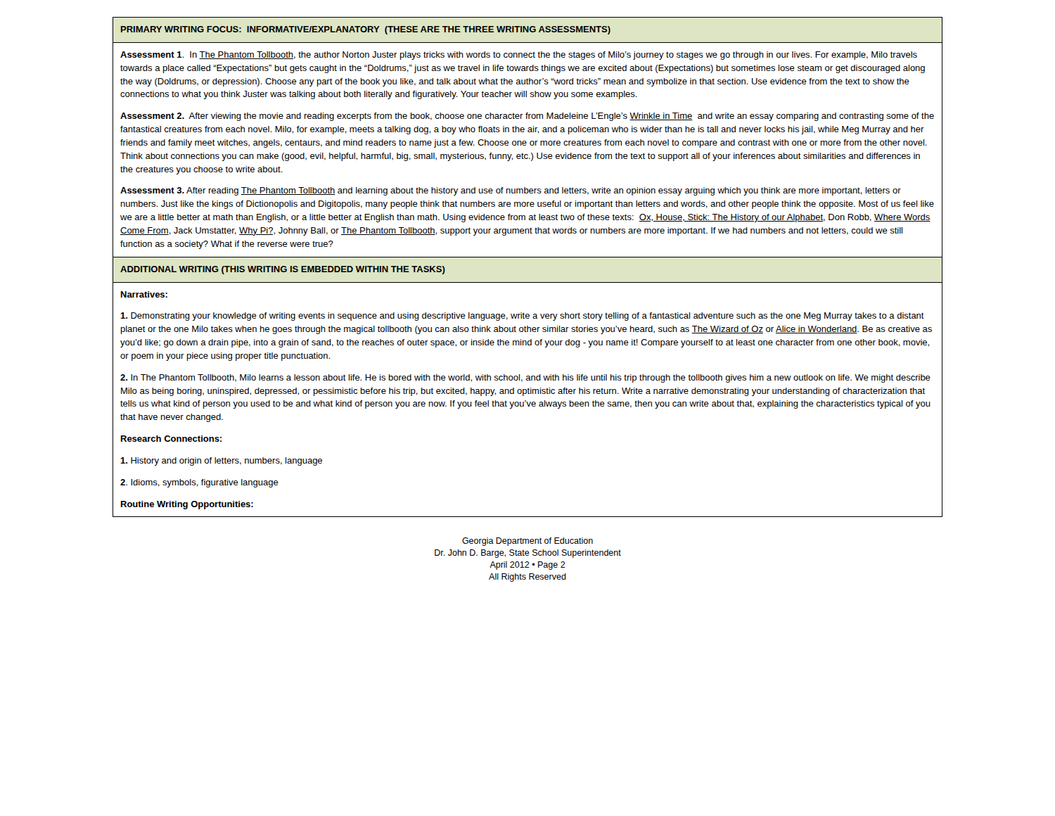| PRIMARY WRITING FOCUS: INFORMATIVE/EXPLANATORY (THESE ARE THE THREE WRITING ASSESSMENTS) |
| Assessment 1 . In The Phantom Tollbooth , the author Norton Juster plays tricks with words to connect the the stages of Milo’s journey to stages we go through in our lives. For example, Milo travels towards a place called “Expectations” but gets caught in the “Doldrums,” just as we travel in life towards things we are excited about (Expectations) but sometimes lose steam or get discouraged along the way (Doldrums, or depression). Choose any part of the book you like, and talk about what the author’s “word tricks” mean and symbolize in that section. Use evidence from the text to show the connections to what you think Juster was talking about both literally and figuratively. Your teacher will show you some examples. Assessment 2. After viewing the movie and reading excerpts from the book, choose one character from Madeleine L’Engle’s Wrinkle in Time and write an essay comparing and contrasting some of the fantastical creatures from each novel. Milo, for example, meets a talking dog, a boy who floats in the air, and a policeman who is wider than he is tall and never locks his jail, while Meg Murray and her friends and family meet witches, angels, centaurs, and mind readers to name just a few. Choose one or more creatures from each novel to compare and contrast with one or more from the other novel. Think about connections you can make (good, evil, helpful, harmful, big, small, mysterious, funny, etc.) Use evidence from the text to support all of your inferences about similarities and differences in the creatures you choose to write about. Assessment 3. After reading The Phantom Tollbooth and learning about the history and use of numbers and letters, write an opinion essay arguing which you think are more important, letters or numbers. Just like the kings of Dictionopolis and Digitopolis, many people think that numbers are more useful or important than letters and words, and other people think the opposite. Most of us feel like we are a little better at math than English, or a little better at English than math. Using evidence from at least two of these texts: Ox, House, Stick: The History of our Alphabet , Don Robb, Where Words Come From , Jack Umstatter, Why Pi?, Johnny Ball, or The Phantom Tollbooth , support your argument that words or numbers are more important. If we had numbers and not letters, could we still function as a society? What if the reverse were true? |
| ADDITIONAL WRITING (THIS WRITING IS EMBEDDED WITHIN THE TASKS) |
| Narratives: 1. Demonstrating your knowledge of writing events in sequence and using descriptive language, write a very short story telling of a fantastical adventure such as the one Meg Murray takes to a distant planet or the one Milo takes when he goes through the magical tollbooth (you can also think about other similar stories you’ve heard, such as The Wizard of Oz or Alice in Wonderland . Be as creative as you’d like; go down a drain pipe, into a grain of sand, to the reaches of outer space, or inside the mind of your dog - you name it! Compare yourself to at least one character from one other book, movie, or poem in your piece using proper title punctuation. 2. In The Phantom Tollbooth, Milo learns a lesson about life. He is bored with the world, with school, and with his life until his trip through the tollbooth gives him a new outlook on life. We might describe Milo as being boring, uninspired, depressed, or pessimistic before his trip, but excited, happy, and optimistic after his return. Write a narrative demonstrating your understanding of characterization that tells us what kind of person you used to be and what kind of person you are now. If you feel that you’ve always been the same, then you can write about that, explaining the characteristics typical of you that have never changed. Research Connections: 1. History and origin of letters, numbers, language 2 . Idioms, symbols, figurative language Routine Writing Opportunities: |
Georgia Department of Education
Dr. John D. Barge, State School Superintendent
April 2012 • Page 2
All Rights Reserved